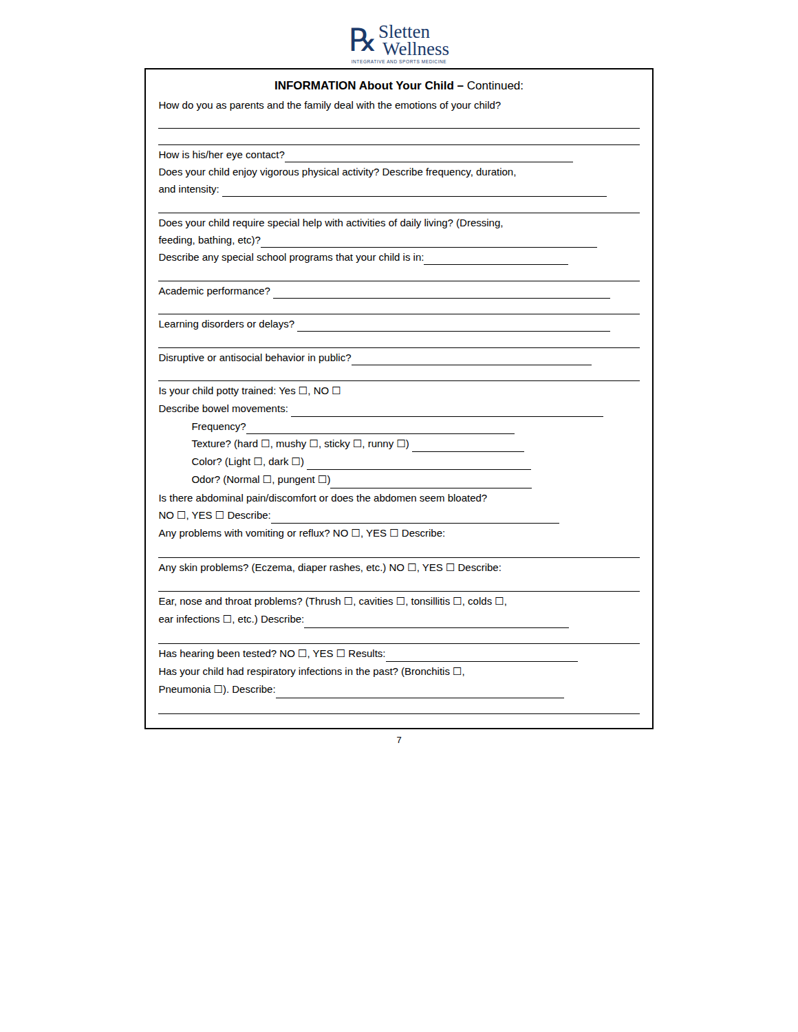℞Sletten Wellness
INTEGRATIVE AND SPORTS MEDICINE
INFORMATION About Your Child – Continued:
How do you as parents and the family deal with the emotions of your child?
How is his/her eye contact?
Does your child enjoy vigorous physical activity? Describe frequency, duration,
and intensity:
Does your child require special help with activities of daily living? (Dressing,
feeding, bathing, etc)?
Describe any special school programs that your child is in:
Academic performance?
Learning disorders or delays?
Disruptive or antisocial behavior in public?
Is your child potty trained: Yes ☐, NO ☐
Describe bowel movements:
Frequency?
Texture? (hard ☐, mushy ☐, sticky ☐, runny ☐)
Color? (Light ☐, dark ☐)
Odor? (Normal ☐, pungent ☐)
Is there abdominal pain/discomfort or does the abdomen seem bloated?
NO ☐, YES ☐ Describe:
Any problems with vomiting or reflux? NO ☐, YES ☐ Describe:
Any skin problems? (Eczema, diaper rashes, etc.) NO ☐, YES ☐ Describe:
Ear, nose and throat problems? (Thrush ☐, cavities ☐, tonsillitis ☐, colds ☐,
ear infections ☐, etc.) Describe:
Has hearing been tested? NO ☐, YES ☐ Results:
Has your child had respiratory infections in the past? (Bronchitis ☐,
Pneumonia ☐). Describe:
7